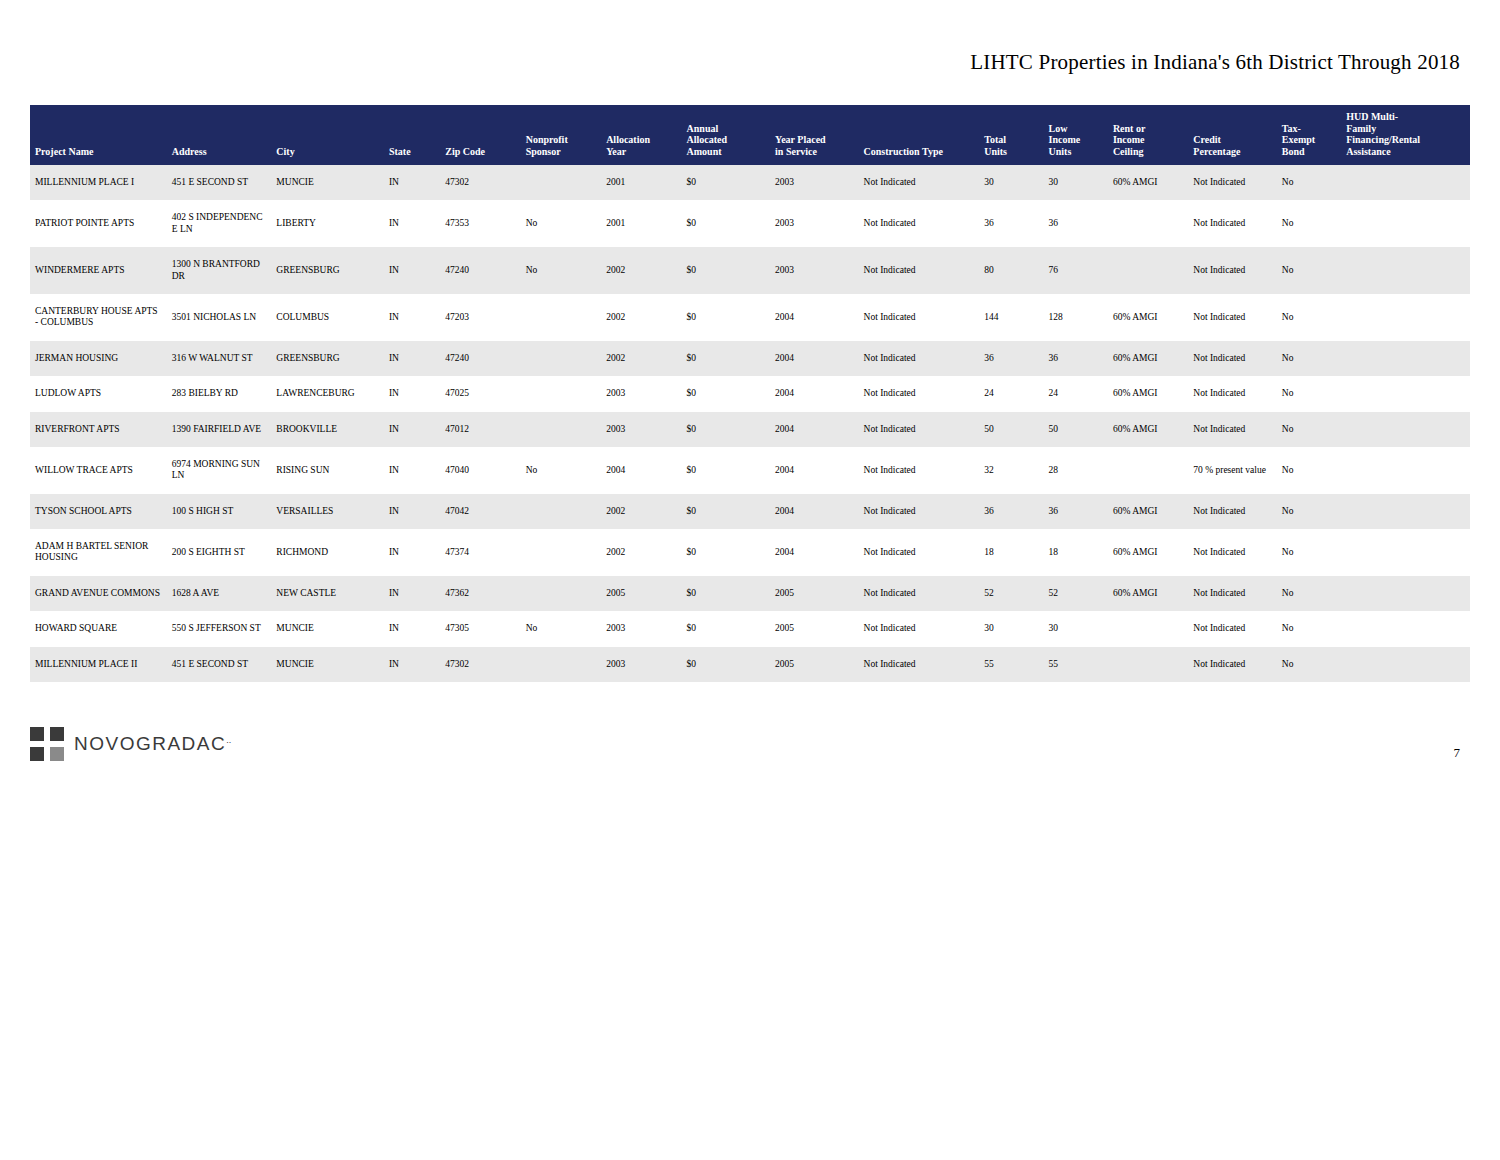LIHTC Properties in Indiana's 6th District Through 2018
| Project Name | Address | City | State | Zip Code | Nonprofit Sponsor | Allocation Year | Annual Allocated Amount | Year Placed in Service | Construction Type | Total Units | Low Income Units | Rent or Income Ceiling | Credit Percentage | Tax- Exempt Bond | HUD Multi- Family Financing/Rental Assistance |
| --- | --- | --- | --- | --- | --- | --- | --- | --- | --- | --- | --- | --- | --- | --- | --- |
| MILLENNIUM PLACE I | 451 E SECOND ST | MUNCIE | IN | 47302 | | 2001 | $0 | 2003 | Not Indicated | 30 | 30 | 60% AMGI | Not Indicated | No | |
| PATRIOT POINTE APTS | 402 S INDEPENDENC E LN | LIBERTY | IN | 47353 | No | 2001 | $0 | 2003 | Not Indicated | 36 | 36 | | Not Indicated | No | |
| WINDERMERE APTS | 1300 N BRANTFORD DR | GREENSBURG | IN | 47240 | No | 2002 | $0 | 2003 | Not Indicated | 80 | 76 | | Not Indicated | No | |
| CANTERBURY HOUSE APTS - COLUMBUS | 3501 NICHOLAS LN | COLUMBUS | IN | 47203 | | 2002 | $0 | 2004 | Not Indicated | 144 | 128 | 60% AMGI | Not Indicated | No | |
| JERMAN HOUSING | 316 W WALNUT ST | GREENSBURG | IN | 47240 | | 2002 | $0 | 2004 | Not Indicated | 36 | 36 | 60% AMGI | Not Indicated | No | |
| LUDLOW APTS | 283 BIELBY RD | LAWRENCEBURG | IN | 47025 | | 2003 | $0 | 2004 | Not Indicated | 24 | 24 | 60% AMGI | Not Indicated | No | |
| RIVERFRONT APTS | 1390 FAIRFIELD AVE | BROOKVILLE | IN | 47012 | | 2003 | $0 | 2004 | Not Indicated | 50 | 50 | 60% AMGI | Not Indicated | No | |
| WILLOW TRACE APTS | 6974 MORNING SUN LN | RISING SUN | IN | 47040 | No | 2004 | $0 | 2004 | Not Indicated | 32 | 28 | | 70 % present value | No | |
| TYSON SCHOOL APTS | 100 S HIGH ST | VERSAILLES | IN | 47042 | | 2002 | $0 | 2004 | Not Indicated | 36 | 36 | 60% AMGI | Not Indicated | No | |
| ADAM H BARTEL SENIOR HOUSING | 200 S EIGHTH ST | RICHMOND | IN | 47374 | | 2002 | $0 | 2004 | Not Indicated | 18 | 18 | 60% AMGI | Not Indicated | No | |
| GRAND AVENUE COMMONS | 1628 A AVE | NEW CASTLE | IN | 47362 | | 2005 | $0 | 2005 | Not Indicated | 52 | 52 | 60% AMGI | Not Indicated | No | |
| HOWARD SQUARE | 550 S JEFFERSON ST | MUNCIE | IN | 47305 | No | 2003 | $0 | 2005 | Not Indicated | 30 | 30 | | Not Indicated | No | |
| MILLENNIUM PLACE II | 451 E SECOND ST | MUNCIE | IN | 47302 | | 2003 | $0 | 2005 | Not Indicated | 55 | 55 | | Not Indicated | No | |
NOVOGRADAC..
7